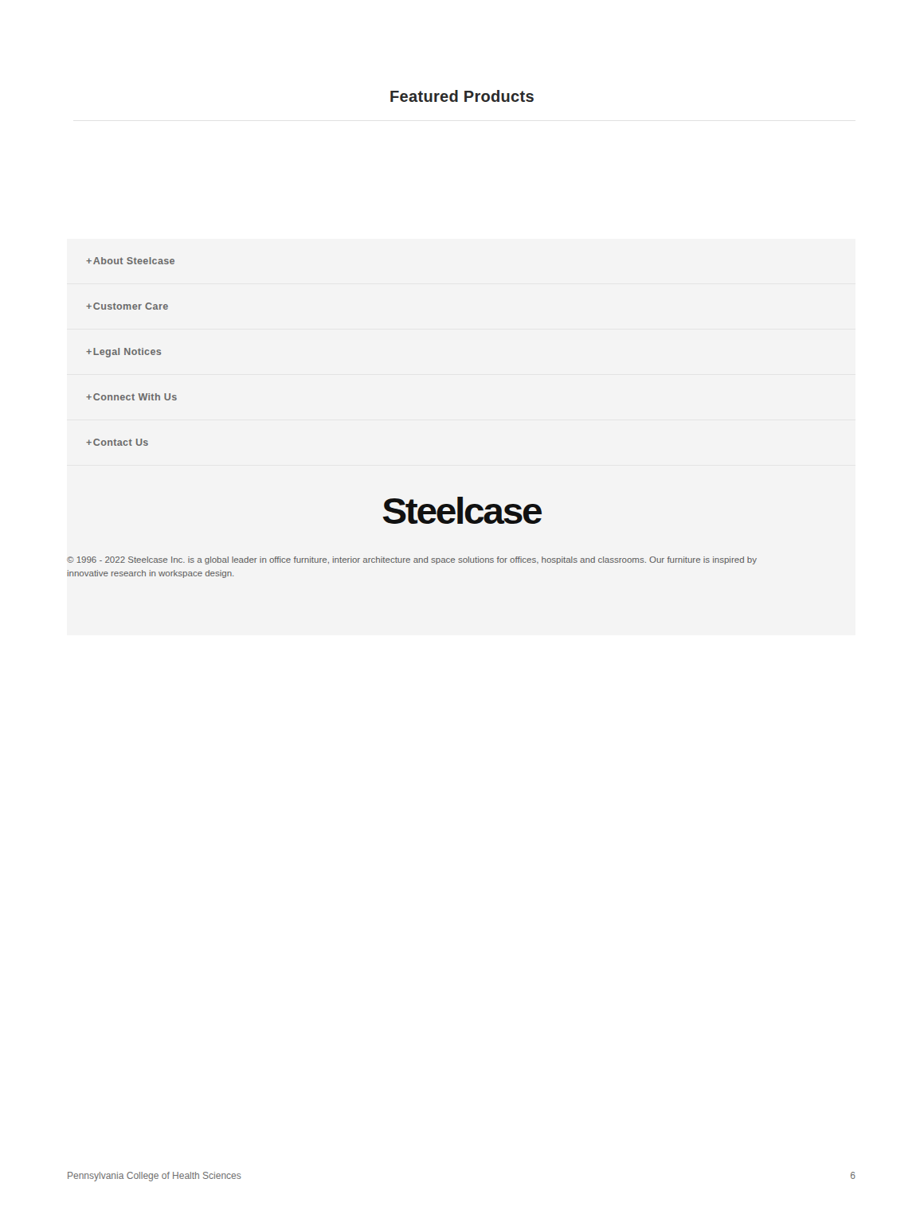Featured Products
+About Steelcase
+Customer Care
+Legal Notices
+Connect With Us
+Contact Us
Steelcase
© 1996 - 2022 Steelcase Inc. is a global leader in office furniture, interior architecture and space solutions for offices, hospitals and classrooms. Our furniture is inspired by innovative research in workspace design.
Pennsylvania College of Health Sciences 6